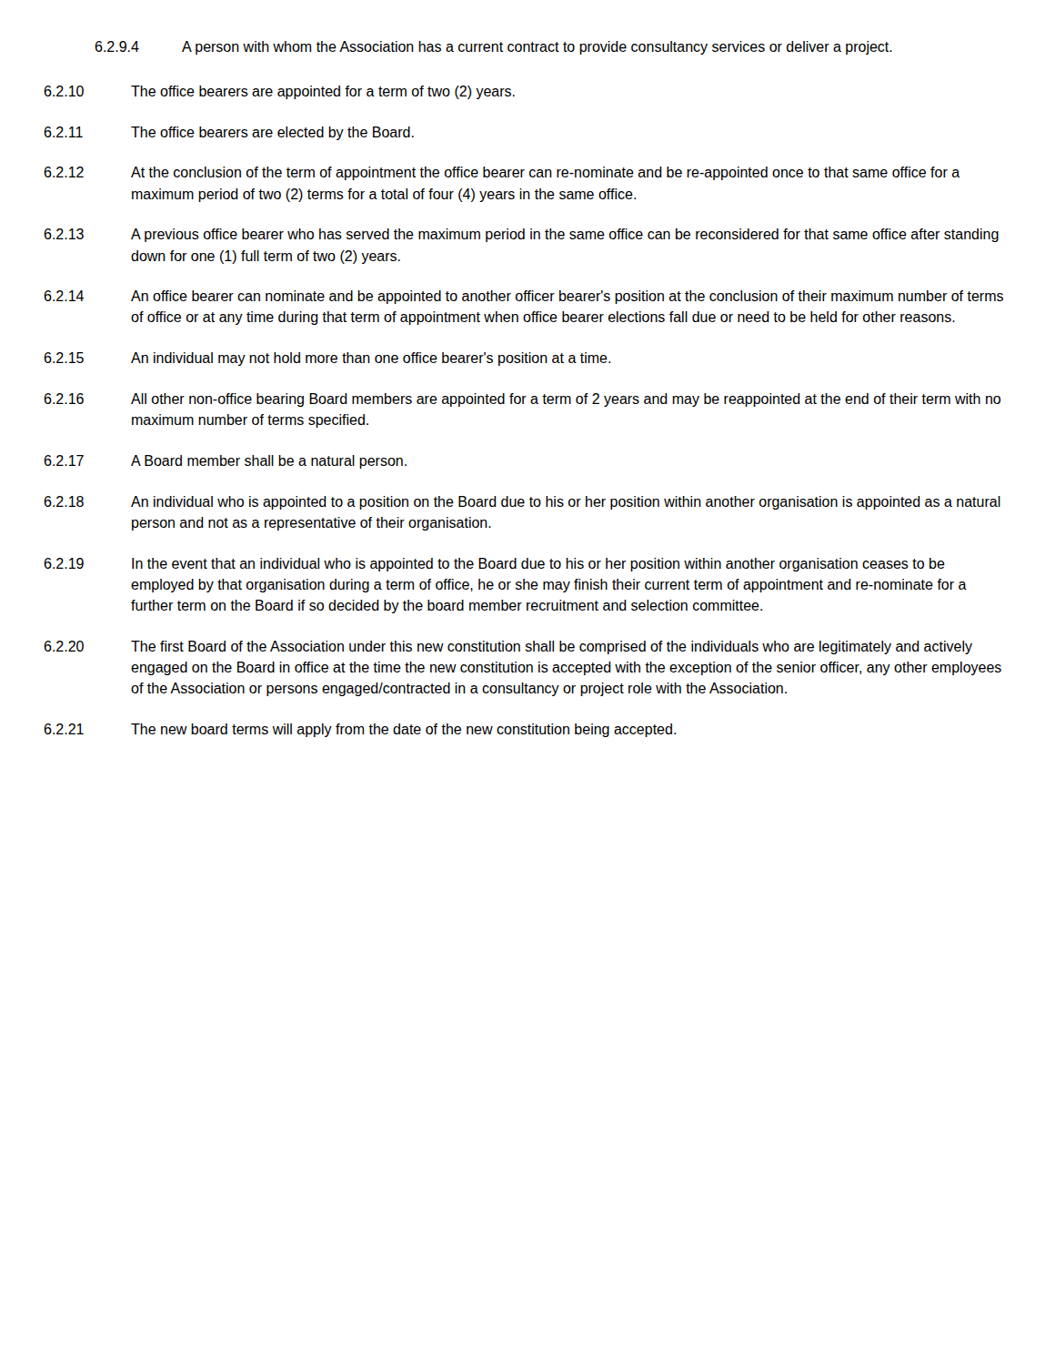6.2.9.4
A person with whom the Association has a current contract to provide consultancy services or deliver a project.
6.2.10
The office bearers are appointed for a term of two (2) years.
6.2.11
The office bearers are elected by the Board.
6.2.12
At the conclusion of the term of appointment the office bearer can re-nominate and be re-appointed once to that same office for a maximum period of two (2) terms for a total of four (4) years in the same office.
6.2.13
A previous office bearer who has served the maximum period in the same office can be reconsidered for that same office after standing down for one (1) full term of two (2) years.
6.2.14
An office bearer can nominate and be appointed to another officer bearer's position at the conclusion of their maximum number of terms of office or at any time during that term of appointment when office bearer elections fall due or need to be held for other reasons.
6.2.15
An individual may not hold more than one office bearer's position at a time.
6.2.16
All other non-office bearing Board members are appointed for a term of 2 years and may be reappointed at the end of their term with no maximum number of terms specified.
6.2.17
A Board member shall be a natural person.
6.2.18
An individual who is appointed to a position on the Board due to his or her position within another organisation is appointed as a natural person and not as a representative of their organisation.
6.2.19
In the event that an individual who is appointed to the Board due to his or her position within another organisation ceases to be employed by that organisation during a term of office, he or she may finish their current term of appointment and re-nominate for a further term on the Board if so decided by the board member recruitment and selection committee.
6.2.20
The first Board of the Association under this new constitution shall be comprised of the individuals who are legitimately and actively engaged on the Board in office at the time the new constitution is accepted with the exception of the senior officer, any other employees of the Association or persons engaged/contracted in a consultancy or project role with the Association.
6.2.21
The new board terms will apply from the date of the new constitution being accepted.